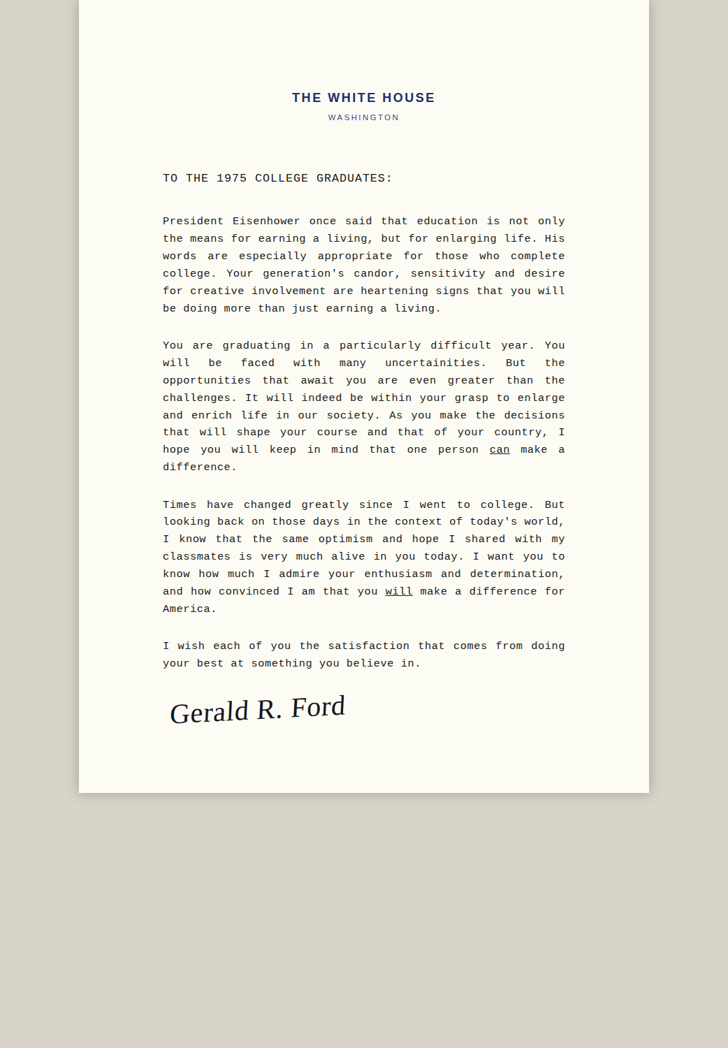THE WHITE HOUSE
WASHINGTON
TO THE 1975 COLLEGE GRADUATES:
President Eisenhower once said that education is not only the means for earning a living, but for enlarging life. His words are especially appropriate for those who complete college. Your generation's candor, sensitivity and desire for creative involvement are heartening signs that you will be doing more than just earning a living.
You are graduating in a particularly difficult year. You will be faced with many uncertainities. But the opportunities that await you are even greater than the challenges. It will indeed be within your grasp to enlarge and enrich life in our society. As you make the decisions that will shape your course and that of your country, I hope you will keep in mind that one person can make a difference.
Times have changed greatly since I went to college. But looking back on those days in the context of today's world, I know that the same optimism and hope I shared with my classmates is very much alive in you today. I want you to know how much I admire your enthusiasm and determination, and how convinced I am that you will make a difference for America.
I wish each of you the satisfaction that comes from doing your best at something you believe in.
Gerald R. Ford